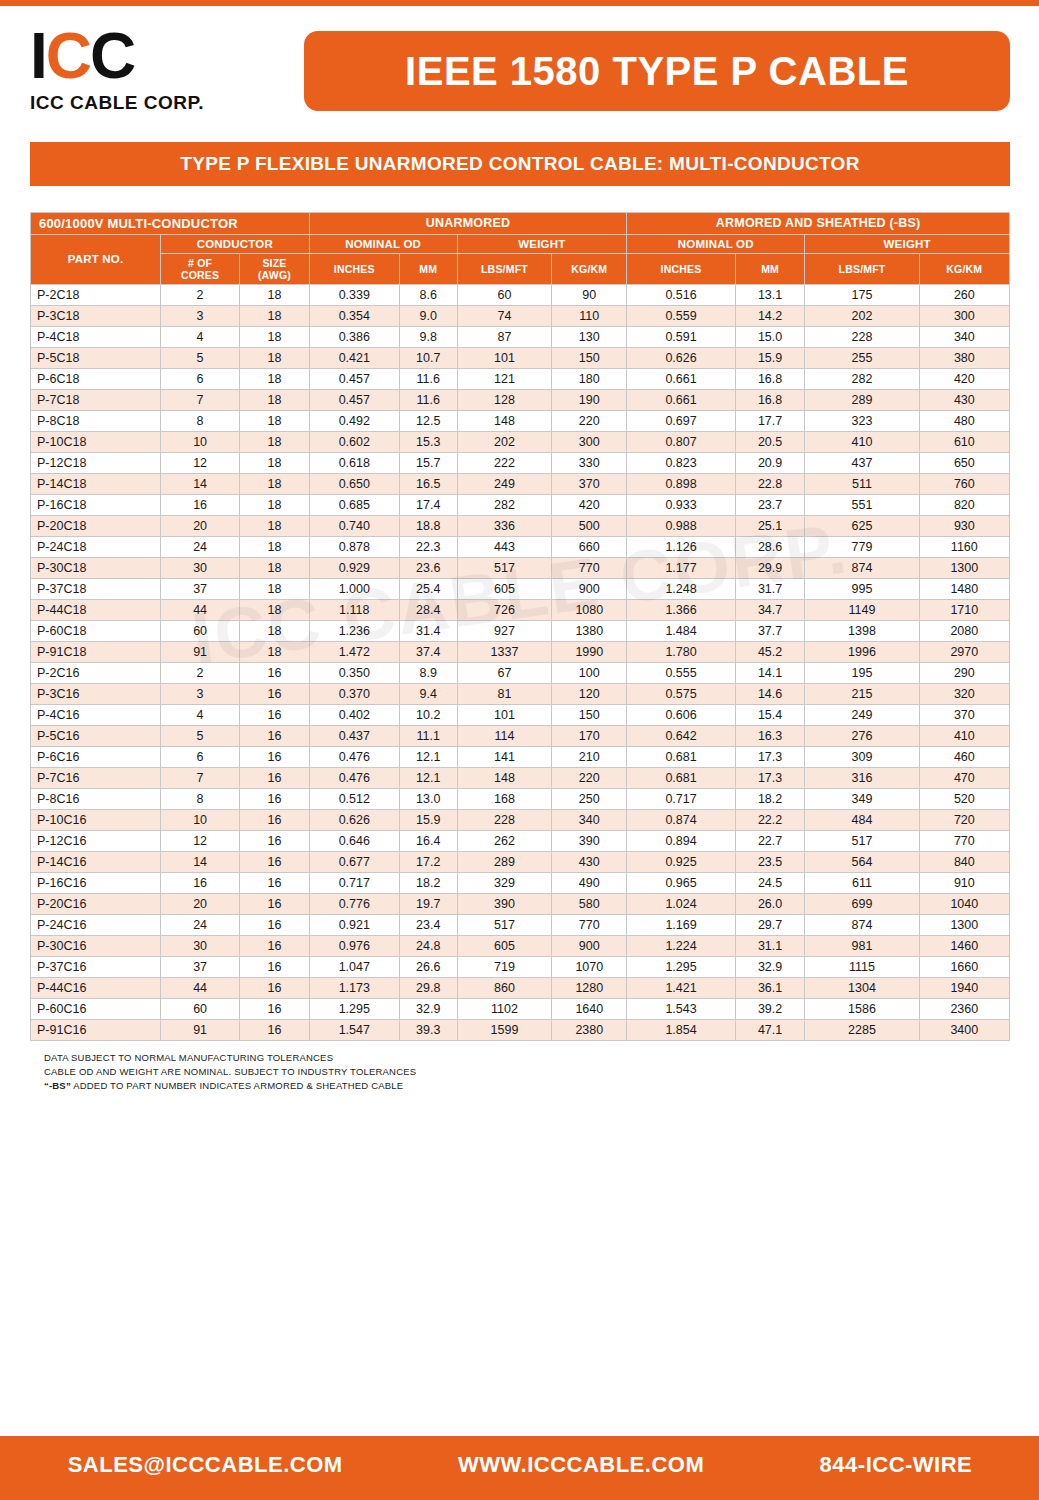ICC
ICC CABLE CORP.
IEEE 1580 TYPE P CABLE
TYPE P FLEXIBLE UNARMORED CONTROL CABLE: MULTI-CONDUCTOR
ICC CABLE CORP.
600/1000V Multi-Conductor Type P cable dimensions and weights
| 600/1000V MULTI-CONDUCTOR | UNARMORED | ARMORED AND SHEATHED (-BS) |
| --- | --- | --- |
| PART NO. | CONDUCTOR | NOMINAL OD | WEIGHT | NOMINAL OD | WEIGHT |
| # OF CORES | SIZE (AWG) | INCHES | MM | LBS/MFT | KG/KM | INCHES | MM | LBS/MFT | KG/KM |
| P-2C18 | 2 | 18 | 0.339 | 8.6 | 60 | 90 | 0.516 | 13.1 | 175 | 260 |
| P-3C18 | 3 | 18 | 0.354 | 9.0 | 74 | 110 | 0.559 | 14.2 | 202 | 300 |
| P-4C18 | 4 | 18 | 0.386 | 9.8 | 87 | 130 | 0.591 | 15.0 | 228 | 340 |
| P-5C18 | 5 | 18 | 0.421 | 10.7 | 101 | 150 | 0.626 | 15.9 | 255 | 380 |
| P-6C18 | 6 | 18 | 0.457 | 11.6 | 121 | 180 | 0.661 | 16.8 | 282 | 420 |
| P-7C18 | 7 | 18 | 0.457 | 11.6 | 128 | 190 | 0.661 | 16.8 | 289 | 430 |
| P-8C18 | 8 | 18 | 0.492 | 12.5 | 148 | 220 | 0.697 | 17.7 | 323 | 480 |
| P-10C18 | 10 | 18 | 0.602 | 15.3 | 202 | 300 | 0.807 | 20.5 | 410 | 610 |
| P-12C18 | 12 | 18 | 0.618 | 15.7 | 222 | 330 | 0.823 | 20.9 | 437 | 650 |
| P-14C18 | 14 | 18 | 0.650 | 16.5 | 249 | 370 | 0.898 | 22.8 | 511 | 760 |
| P-16C18 | 16 | 18 | 0.685 | 17.4 | 282 | 420 | 0.933 | 23.7 | 551 | 820 |
| P-20C18 | 20 | 18 | 0.740 | 18.8 | 336 | 500 | 0.988 | 25.1 | 625 | 930 |
| P-24C18 | 24 | 18 | 0.878 | 22.3 | 443 | 660 | 1.126 | 28.6 | 779 | 1160 |
| P-30C18 | 30 | 18 | 0.929 | 23.6 | 517 | 770 | 1.177 | 29.9 | 874 | 1300 |
| P-37C18 | 37 | 18 | 1.000 | 25.4 | 605 | 900 | 1.248 | 31.7 | 995 | 1480 |
| P-44C18 | 44 | 18 | 1.118 | 28.4 | 726 | 1080 | 1.366 | 34.7 | 1149 | 1710 |
| P-60C18 | 60 | 18 | 1.236 | 31.4 | 927 | 1380 | 1.484 | 37.7 | 1398 | 2080 |
| P-91C18 | 91 | 18 | 1.472 | 37.4 | 1337 | 1990 | 1.780 | 45.2 | 1996 | 2970 |
| P-2C16 | 2 | 16 | 0.350 | 8.9 | 67 | 100 | 0.555 | 14.1 | 195 | 290 |
| P-3C16 | 3 | 16 | 0.370 | 9.4 | 81 | 120 | 0.575 | 14.6 | 215 | 320 |
| P-4C16 | 4 | 16 | 0.402 | 10.2 | 101 | 150 | 0.606 | 15.4 | 249 | 370 |
| P-5C16 | 5 | 16 | 0.437 | 11.1 | 114 | 170 | 0.642 | 16.3 | 276 | 410 |
| P-6C16 | 6 | 16 | 0.476 | 12.1 | 141 | 210 | 0.681 | 17.3 | 309 | 460 |
| P-7C16 | 7 | 16 | 0.476 | 12.1 | 148 | 220 | 0.681 | 17.3 | 316 | 470 |
| P-8C16 | 8 | 16 | 0.512 | 13.0 | 168 | 250 | 0.717 | 18.2 | 349 | 520 |
| P-10C16 | 10 | 16 | 0.626 | 15.9 | 228 | 340 | 0.874 | 22.2 | 484 | 720 |
| P-12C16 | 12 | 16 | 0.646 | 16.4 | 262 | 390 | 0.894 | 22.7 | 517 | 770 |
| P-14C16 | 14 | 16 | 0.677 | 17.2 | 289 | 430 | 0.925 | 23.5 | 564 | 840 |
| P-16C16 | 16 | 16 | 0.717 | 18.2 | 329 | 490 | 0.965 | 24.5 | 611 | 910 |
| P-20C16 | 20 | 16 | 0.776 | 19.7 | 390 | 580 | 1.024 | 26.0 | 699 | 1040 |
| P-24C16 | 24 | 16 | 0.921 | 23.4 | 517 | 770 | 1.169 | 29.7 | 874 | 1300 |
| P-30C16 | 30 | 16 | 0.976 | 24.8 | 605 | 900 | 1.224 | 31.1 | 981 | 1460 |
| P-37C16 | 37 | 16 | 1.047 | 26.6 | 719 | 1070 | 1.295 | 32.9 | 1115 | 1660 |
| P-44C16 | 44 | 16 | 1.173 | 29.8 | 860 | 1280 | 1.421 | 36.1 | 1304 | 1940 |
| P-60C16 | 60 | 16 | 1.295 | 32.9 | 1102 | 1640 | 1.543 | 39.2 | 1586 | 2360 |
| P-91C16 | 91 | 16 | 1.547 | 39.3 | 1599 | 2380 | 1.854 | 47.1 | 2285 | 3400 |
DATA SUBJECT TO NORMAL MANUFACTURING TOLERANCES
CABLE OD AND WEIGHT ARE NOMINAL. SUBJECT TO INDUSTRY TOLERANCES
“-BS” ADDED TO PART NUMBER INDICATES ARMORED & SHEATHED CABLE
SALES@ICCCABLE.COM WWW.ICCCABLE.COM 844-ICC-WIRE